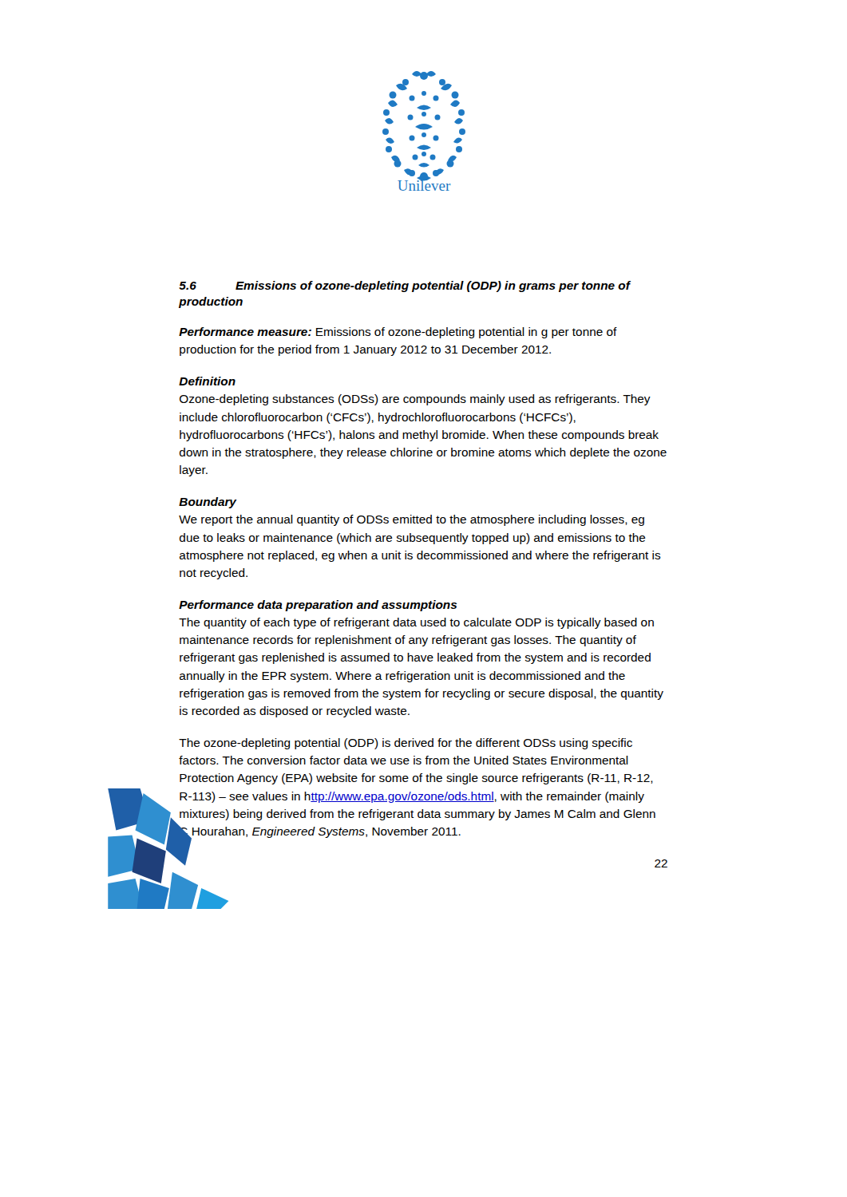Unilever
5.6 Emissions of ozone-depleting potential (ODP) in grams per tonne of production
Performance measure: Emissions of ozone-depleting potential in g per tonne of production for the period from 1 January 2012 to 31 December 2012.
Definition
Ozone-depleting substances (ODSs) are compounds mainly used as refrigerants. They include chlorofluorocarbon (‘CFCs’), hydrochlorofluorocarbons (‘HCFCs’), hydrofluorocarbons (‘HFCs’), halons and methyl bromide. When these compounds break down in the stratosphere, they release chlorine or bromine atoms which deplete the ozone layer.
Boundary
We report the annual quantity of ODSs emitted to the atmosphere including losses, eg due to leaks or maintenance (which are subsequently topped up) and emissions to the atmosphere not replaced, eg when a unit is decommissioned and where the refrigerant is not recycled.
Performance data preparation and assumptions
The quantity of each type of refrigerant data used to calculate ODP is typically based on maintenance records for replenishment of any refrigerant gas losses. The quantity of refrigerant gas replenished is assumed to have leaked from the system and is recorded annually in the EPR system. Where a refrigeration unit is decommissioned and the refrigeration gas is removed from the system for recycling or secure disposal, the quantity is recorded as disposed or recycled waste.
The ozone-depleting potential (ODP) is derived for the different ODSs using specific factors. The conversion factor data we use is from the United States Environmental Protection Agency (EPA) website for some of the single source refrigerants (R-11, R-12, R-113) – see values in http://www.epa.gov/ozone/ods.html, with the remainder (mainly mixtures) being derived from the refrigerant data summary by James M Calm and Glenn C Hourahan, Engineered Systems, November 2011.
22